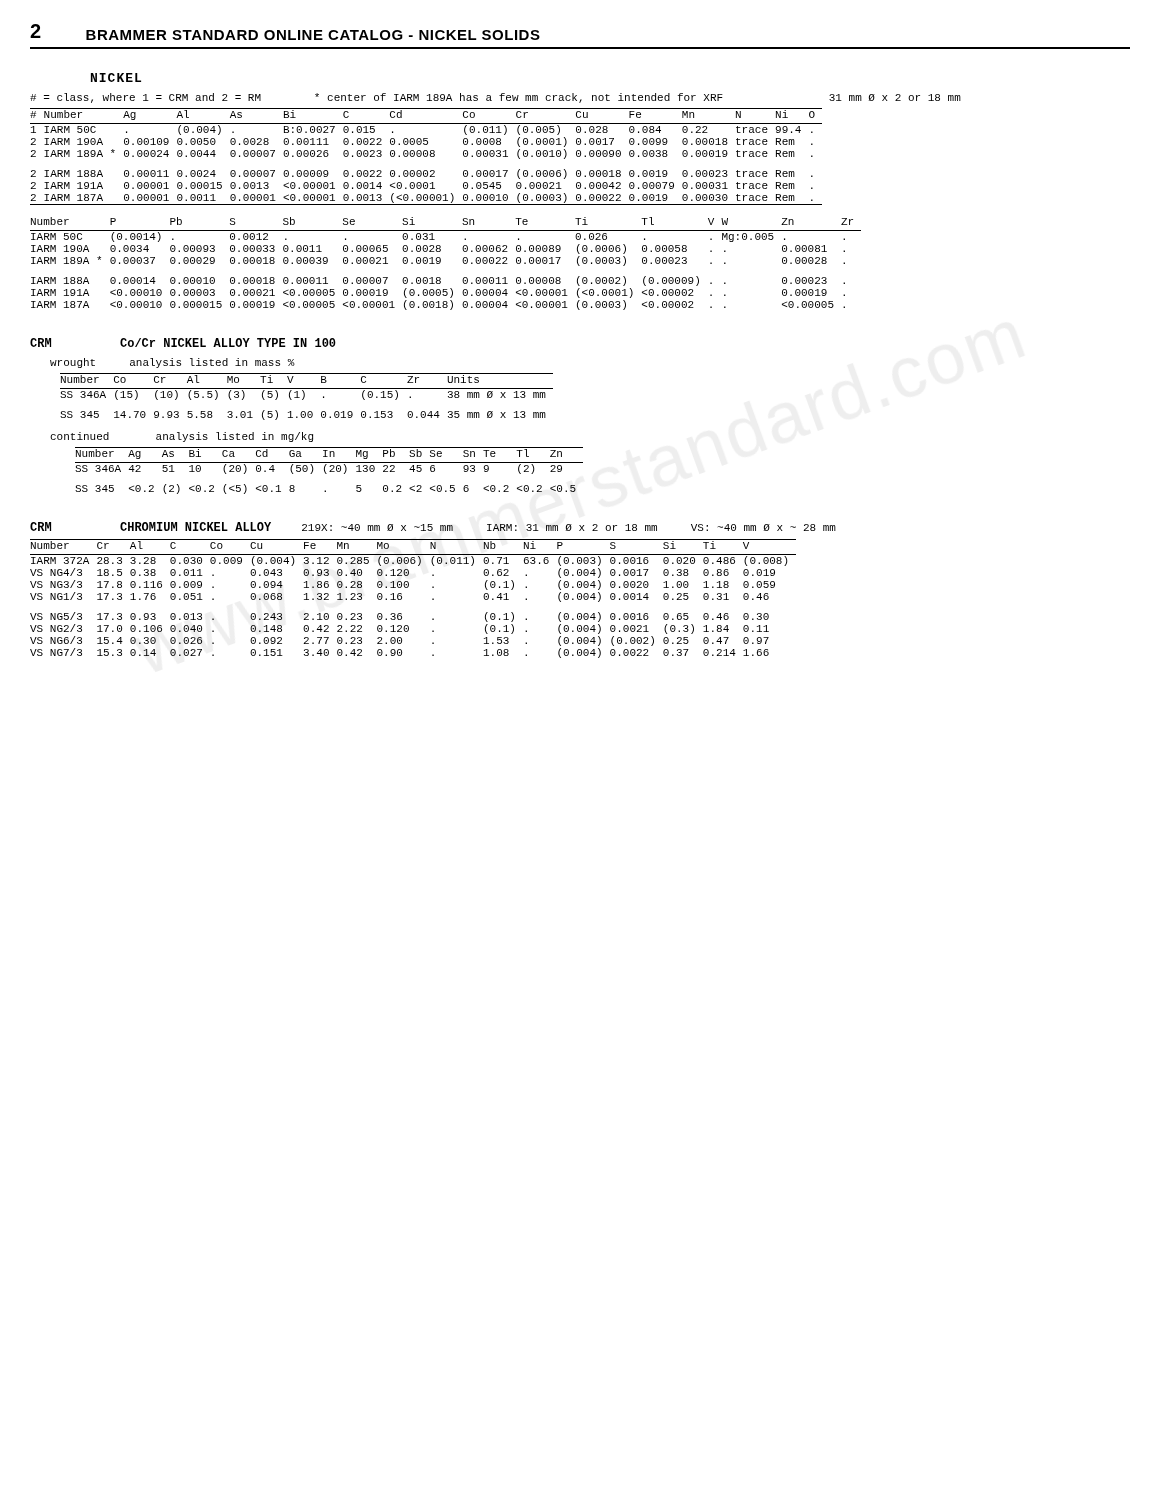www.brammerstandard.com
2 BRAMMER STANDARD ONLINE CATALOG - NICKEL SOLIDS
NICKEL
# = class, where 1 = CRM and 2 = RM * center of IARM 189A has a few mm crack, not intended for XRF 31 mm Ø x 2 or 18 mm
| # | Number | Ag | Al | As | Bi | C | Cd | Co | Cr | Cu | Fe | Mn | N | Ni | O |
| --- | --- | --- | --- | --- | --- | --- | --- | --- | --- | --- | --- | --- | --- | --- | --- |
| 1 | IARM 50C | . | (0.004) | . | B:0.0027 | 0.015 | . | (0.011) | (0.005) | 0.028 | 0.084 | 0.22 | trace | 99.4 | . |
| 2 | IARM 190A | 0.00109 | 0.0050 | 0.0028 | 0.00111 | 0.0022 | 0.0005 | 0.0008 | (0.0001) | 0.0017 | 0.0099 | 0.00018 | trace | Rem | . |
| 2 | IARM 189A * | 0.00024 | 0.0044 | 0.00007 | 0.00026 | 0.0023 | 0.00008 | 0.00031 | (0.0010) | 0.00090 | 0.0038 | 0.00019 | trace | Rem | . |
| 2 | IARM 188A | 0.00011 | 0.0024 | 0.00007 | 0.00009 | 0.0022 | 0.00002 | 0.00017 | (0.0006) | 0.00018 | 0.0019 | 0.00023 | trace | Rem | . |
| 2 | IARM 191A | 0.00001 | 0.00015 | 0.0013 | <0.00001 | 0.0014 | <0.0001 | 0.0545 | 0.00021 | 0.00042 | 0.00079 | 0.00031 | trace | Rem | . |
| 2 | IARM 187A | 0.00001 | 0.0011 | 0.00001 | <0.00001 | 0.0013 | (<0.00001) | 0.00010 | (0.0003) | 0.00022 | 0.0019 | 0.00030 | trace | Rem | . |
| Number | P | Pb | S | Sb | Se | Si | Sn | Te | Ti | Tl | V | W | Zn | Zr |
| --- | --- | --- | --- | --- | --- | --- | --- | --- | --- | --- | --- | --- | --- | --- |
| IARM 50C | (0.0014) | . | 0.0012 | . | . | 0.031 | . | . | 0.026 | . | . | Mg:0.005 | . | . |
| IARM 190A | 0.0034 | 0.00093 | 0.00033 | 0.0011 | 0.00065 | 0.0028 | 0.00062 | 0.00089 | (0.0006) | 0.00058 | . | . | 0.00081 | . |
| IARM 189A * | 0.00037 | 0.00029 | 0.00018 | 0.00039 | 0.00021 | 0.0019 | 0.00022 | 0.00017 | (0.0003) | 0.00023 | . | . | 0.00028 | . |
| IARM 188A | 0.00014 | 0.00010 | 0.00018 | 0.00011 | 0.00007 | 0.0018 | 0.00011 | 0.00008 | (0.0002) | (0.00009) | . | . | 0.00023 | . |
| IARM 191A | <0.00010 | 0.00003 | 0.00021 | <0.00005 | 0.00019 | (0.0005) | 0.00004 | <0.00001 | (<0.0001) | <0.00002 | . | . | 0.00019 | . |
| IARM 187A | <0.00010 | 0.000015 | 0.00019 | <0.00005 | <0.00001 | (0.0018) | 0.00004 | <0.00001 | (0.0003) | <0.00002 | . | . | <0.00005 | . |
CRM Co/Cr NICKEL ALLOY TYPE IN 100
wrought analysis listed in mass %
| Number | Co | Cr | Al | Mo | Ti | V | B | C | Zr | Units |
| --- | --- | --- | --- | --- | --- | --- | --- | --- | --- | --- |
| SS 346A | (15) | (10) | (5.5) | (3) | (5) | (1) | . | (0.15) | . | 38 mm Ø x 13 mm |
| SS 345 | 14.70 | 9.93 | 5.58 | 3.01 | (5) | 1.00 | 0.019 | 0.153 | 0.044 | 35 mm Ø x 13 mm |
continued analysis listed in mg/kg
| Number | Ag | As | Bi | Ca | Cd | Ga | In | Mg | Pb | Sb | Se | Sn | Te | Tl | Zn |
| --- | --- | --- | --- | --- | --- | --- | --- | --- | --- | --- | --- | --- | --- | --- | --- |
| SS 346A | 42 | 51 | 10 | (20) | 0.4 | (50) | (20) | 130 | 22 | 45 | 6 | 93 | 9 | (2) | 29 |
| SS 345 | <0.2 | (2) | <0.2 | (<5) | <0.1 | 8 | . | 5 | 0.2 | <2 | <0.5 | 6 | <0.2 | <0.2 | <0.5 |
CRM CHROMIUM NICKEL ALLOY 219X: ~40 mm Ø x ~15 mm IARM: 31 mm Ø x 2 or 18 mm VS: ~40 mm Ø x ~ 28 mm
| Number | Cr | Al | C | Co | Cu | Fe | Mn | Mo | N | Nb | Ni | P | S | Si | Ti | V |
| --- | --- | --- | --- | --- | --- | --- | --- | --- | --- | --- | --- | --- | --- | --- | --- | --- |
| IARM 372A | 28.3 | 3.28 | 0.030 | 0.009 | (0.004) | 3.12 | 0.285 | (0.006) | (0.011) | 0.71 | 63.6 | (0.003) | 0.0016 | 0.020 | 0.486 | (0.008) |
| VS NG4/3 | 18.5 | 0.38 | 0.011 | . | 0.043 | 0.93 | 0.40 | 0.120 | . | 0.62 | . | (0.004) | 0.0017 | 0.38 | 0.86 | 0.019 |
| VS NG3/3 | 17.8 | 0.116 | 0.009 | . | 0.094 | 1.86 | 0.28 | 0.100 | . | (0.1) | . | (0.004) | 0.0020 | 1.00 | 1.18 | 0.059 |
| VS NG1/3 | 17.3 | 1.76 | 0.051 | . | 0.068 | 1.32 | 1.23 | 0.16 | . | 0.41 | . | (0.004) | 0.0014 | 0.25 | 0.31 | 0.46 |
| VS NG5/3 | 17.3 | 0.93 | 0.013 | . | 0.243 | 2.10 | 0.23 | 0.36 | . | (0.1) | . | (0.004) | 0.0016 | 0.65 | 0.46 | 0.30 |
| VS NG2/3 | 17.0 | 0.106 | 0.040 | . | 0.148 | 0.42 | 2.22 | 0.120 | . | (0.1) | . | (0.004) | 0.0021 | (0.3) | 1.84 | 0.11 |
| VS NG6/3 | 15.4 | 0.30 | 0.026 | . | 0.092 | 2.77 | 0.23 | 2.00 | . | 1.53 | . | (0.004) | (0.002) | 0.25 | 0.47 | 0.97 |
| VS NG7/3 | 15.3 | 0.14 | 0.027 | . | 0.151 | 3.40 | 0.42 | 0.90 | . | 1.08 | . | (0.004) | 0.0022 | 0.37 | 0.214 | 1.66 |